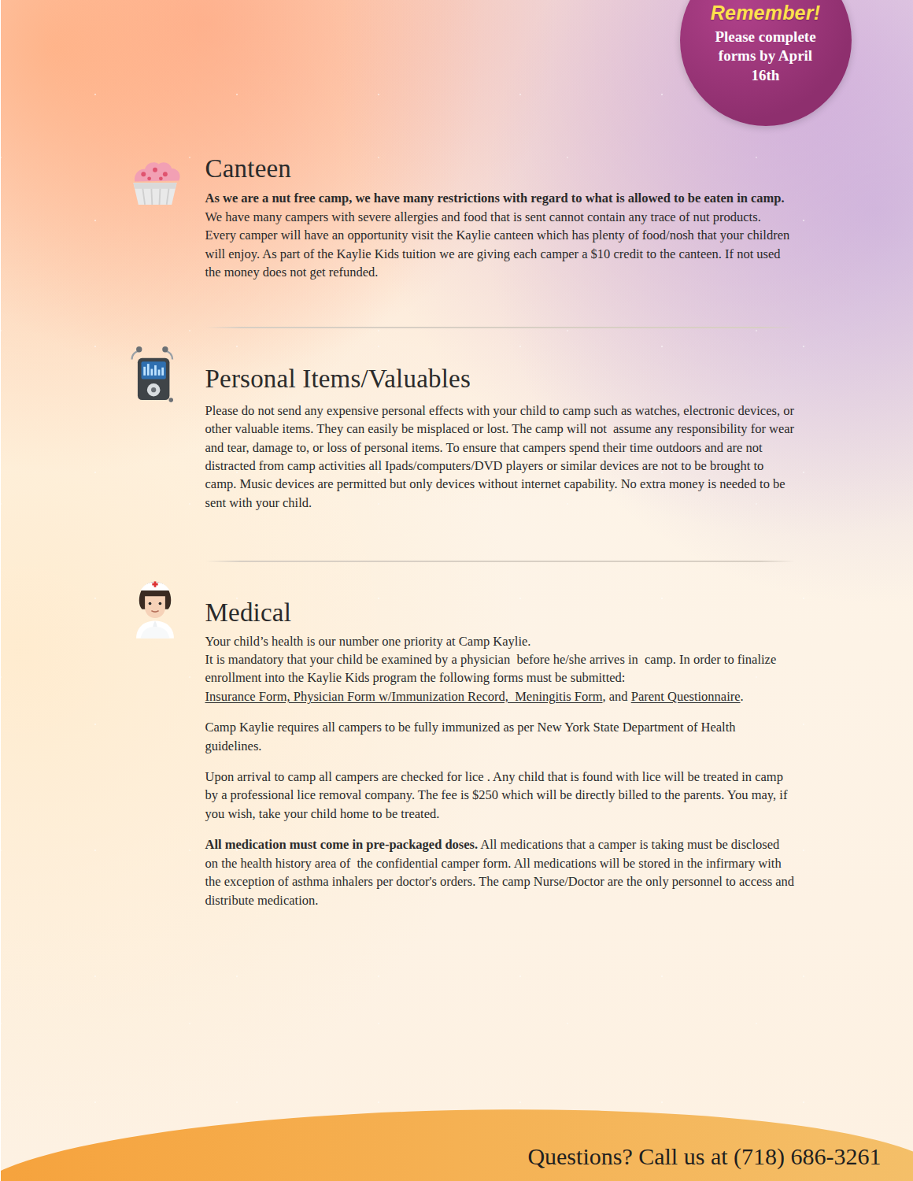Remember!
Please complete forms by April 16th
Canteen
As we are a nut free camp, we have many restrictions with regard to what is allowed to be eaten in camp. We have many campers with severe allergies and food that is sent cannot contain any trace of nut products. Every camper will have an opportunity visit the Kaylie canteen which has plenty of food/nosh that your children will enjoy. As part of the Kaylie Kids tuition we are giving each camper a $10 credit to the canteen. If not used the money does not get refunded.
Personal Items/Valuables
Please do not send any expensive personal effects with your child to camp such as watches, electronic devices, or other valuable items. They can easily be misplaced or lost. The camp will not assume any responsibility for wear and tear, damage to, or loss of personal items. To ensure that campers spend their time outdoors and are not distracted from camp activities all Ipads/computers/DVD players or similar devices are not to be brought to camp. Music devices are permitted but only devices without internet capability. No extra money is needed to be sent with your child.
Medical
Your child’s health is our number one priority at Camp Kaylie.
It is mandatory that your child be examined by a physician before he/she arrives in camp. In order to finalize enrollment into the Kaylie Kids program the following forms must be submitted:
Insurance Form, Physician Form w/Immunization Record, Meningitis Form, and Parent Questionnaire.
Camp Kaylie requires all campers to be fully immunized as per New York State Department of Health guidelines.
Upon arrival to camp all campers are checked for lice . Any child that is found with lice will be treated in camp by a professional lice removal company. The fee is $250 which will be directly billed to the parents. You may, if you wish, take your child home to be treated.
All medication must come in pre-packaged doses. All medications that a camper is taking must be disclosed on the health history area of the confidential camper form. All medications will be stored in the infirmary with the exception of asthma inhalers per doctor's orders. The camp Nurse/Doctor are the only personnel to access and distribute medication.
Questions? Call us at (718) 686-3261